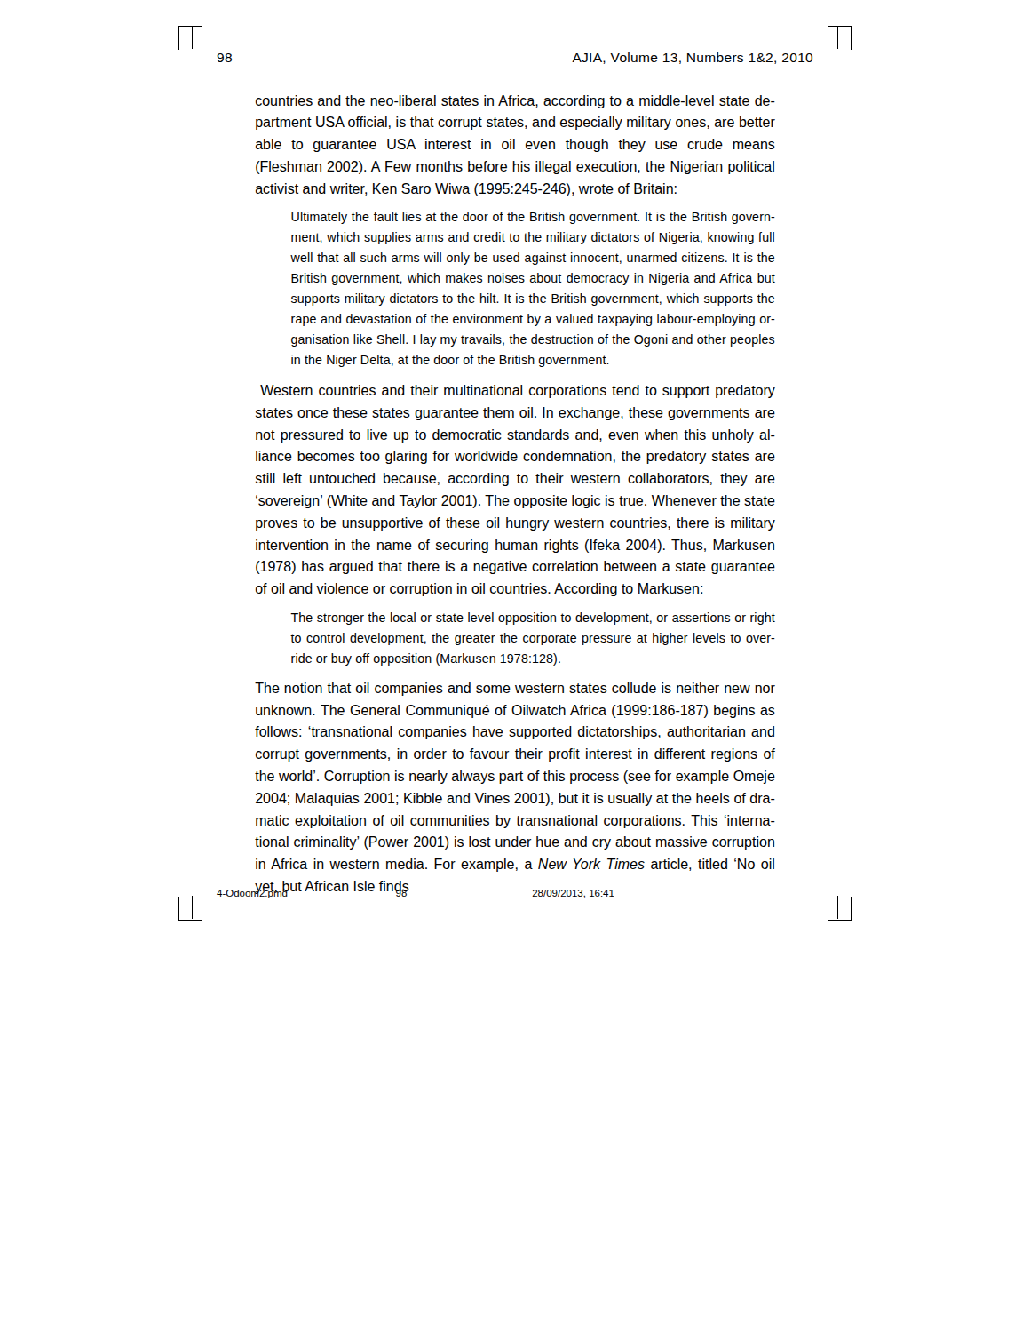98 AJIA, Volume 13, Numbers 1&2, 2010
countries and the neo-liberal states in Africa, according to a middle-level state department USA official, is that corrupt states, and especially military ones, are better able to guarantee USA interest in oil even though they use crude means (Fleshman 2002). A Few months before his illegal execution, the Nigerian political activist and writer, Ken Saro Wiwa (1995:245-246), wrote of Britain:
Ultimately the fault lies at the door of the British government. It is the British government, which supplies arms and credit to the military dictators of Nigeria, knowing full well that all such arms will only be used against innocent, unarmed citizens. It is the British government, which makes noises about democracy in Nigeria and Africa but supports military dictators to the hilt. It is the British government, which supports the rape and devastation of the environment by a valued taxpaying labour-employing organisation like Shell. I lay my travails, the destruction of the Ogoni and other peoples in the Niger Delta, at the door of the British government.
Western countries and their multinational corporations tend to support predatory states once these states guarantee them oil. In exchange, these governments are not pressured to live up to democratic standards and, even when this unholy alliance becomes too glaring for worldwide condemnation, the predatory states are still left untouched because, according to their western collaborators, they are ‘sovereign’ (White and Taylor 2001). The opposite logic is true. Whenever the state proves to be unsupportive of these oil hungry western countries, there is military intervention in the name of securing human rights (Ifeka 2004). Thus, Markusen (1978) has argued that there is a negative correlation between a state guarantee of oil and violence or corruption in oil countries. According to Markusen:
The stronger the local or state level opposition to development, or assertions or right to control development, the greater the corporate pressure at higher levels to override or buy off opposition (Markusen 1978:128).
The notion that oil companies and some western states collude is neither new nor unknown. The General Communiqué of Oilwatch Africa (1999:186-187) begins as follows: ‘transnational companies have supported dictatorships, authoritarian and corrupt governments, in order to favour their profit interest in different regions of the world’. Corruption is nearly always part of this process (see for example Omeje 2004; Malaquias 2001; Kibble and Vines 2001), but it is usually at the heels of dramatic exploitation of oil communities by transnational corporations. This ‘international criminality’ (Power 2001) is lost under hue and cry about massive corruption in Africa in western media. For example, a New York Times article, titled ‘No oil yet, but African Isle finds
4-Odoom2.pmd 98 28/09/2013, 16:41